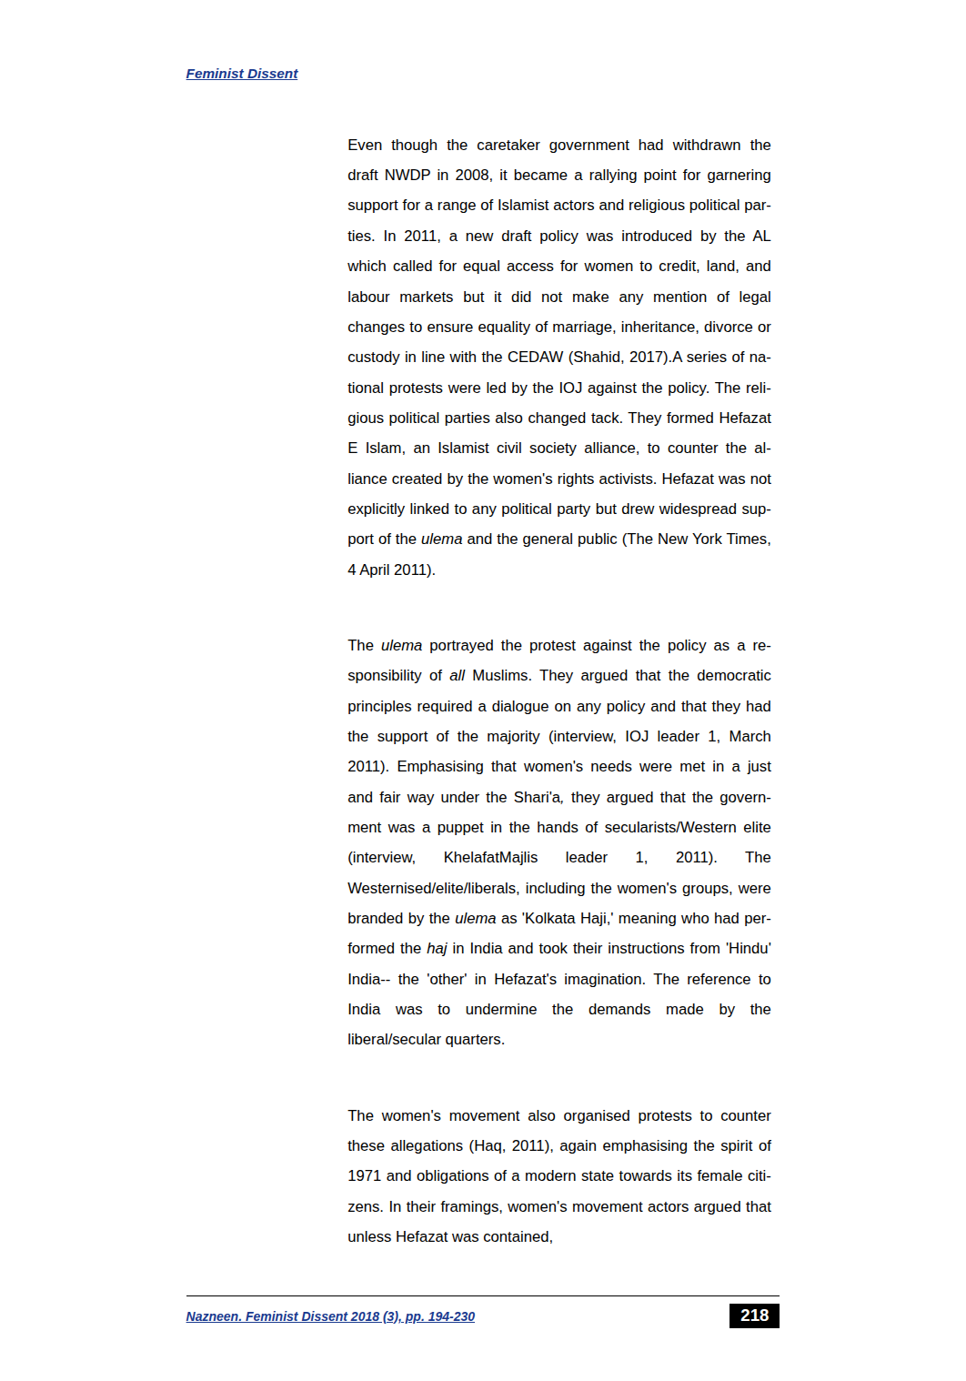Feminist Dissent
Even though the caretaker government had withdrawn the draft NWDP in 2008, it became a rallying point for garnering support for a range of Islamist actors and religious political parties. In 2011, a new draft policy was introduced by the AL which called for equal access for women to credit, land, and labour markets but it did not make any mention of legal changes to ensure equality of marriage, inheritance, divorce or custody in line with the CEDAW (Shahid, 2017).A series of national protests were led by the IOJ against the policy. The religious political parties also changed tack. They formed Hefazat E Islam, an Islamist civil society alliance, to counter the alliance created by the women's rights activists. Hefazat was not explicitly linked to any political party but drew widespread support of the ulema and the general public (The New York Times, 4 April 2011).
The ulema portrayed the protest against the policy as a responsibility of all Muslims. They argued that the democratic principles required a dialogue on any policy and that they had the support of the majority (interview, IOJ leader 1, March 2011). Emphasising that women's needs were met in a just and fair way under the Shari'a, they argued that the government was a puppet in the hands of secularists/Western elite (interview, KhelafatMajlis leader 1, 2011). The Westernised/elite/liberals, including the women's groups, were branded by the ulema as 'Kolkata Haji,' meaning who had performed the haj in India and took their instructions from 'Hindu' India-- the 'other' in Hefazat's imagination. The reference to India was to undermine the demands made by the liberal/secular quarters.
The women's movement also organised protests to counter these allegations (Haq, 2011), again emphasising the spirit of 1971 and obligations of a modern state towards its female citizens. In their framings, women's movement actors argued that unless Hefazat was contained,
Nazneen. Feminist Dissent 2018 (3), pp. 194-230 218